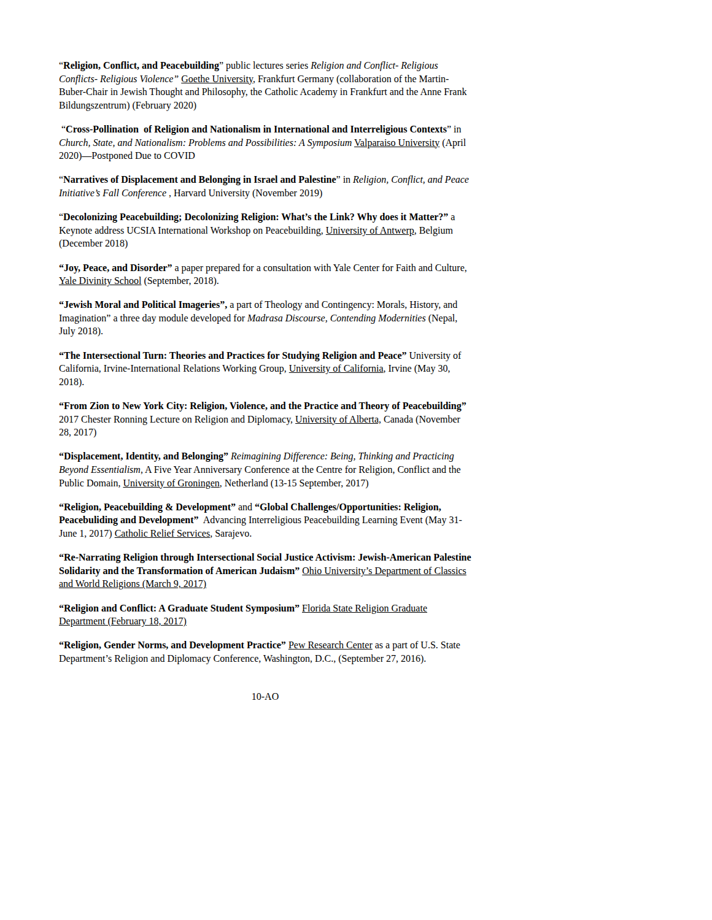“Religion, Conflict, and Peacebuilding” public lectures series Religion and Conflict- Religious Conflicts- Religious Violence” Goethe University, Frankfurt Germany (collaboration of the Martin-Buber-Chair in Jewish Thought and Philosophy, the Catholic Academy in Frankfurt and the Anne Frank Bildungszentrum) (February 2020)
“Cross-Pollination of Religion and Nationalism in International and Interreligious Contexts” in Church, State, and Nationalism: Problems and Possibilities: A Symposium Valparaiso University (April 2020)—Postponed Due to COVID
“Narratives of Displacement and Belonging in Israel and Palestine” in Religion, Conflict, and Peace Initiative’s Fall Conference , Harvard University (November 2019)
“Decolonizing Peacebuilding; Decolonizing Religion: What’s the Link? Why does it Matter?” a Keynote address UCSIA International Workshop on Peacebuilding, University of Antwerp, Belgium (December 2018)
“Joy, Peace, and Disorder” a paper prepared for a consultation with Yale Center for Faith and Culture, Yale Divinity School (September, 2018).
“Jewish Moral and Political Imageries”, a part of Theology and Contingency: Morals, History, and Imagination” a three day module developed for Madrasa Discourse, Contending Modernities (Nepal, July 2018).
“The Intersectional Turn: Theories and Practices for Studying Religion and Peace” University of California, Irvine-International Relations Working Group, University of California, Irvine (May 30, 2018).
“From Zion to New York City: Religion, Violence, and the Practice and Theory of Peacebuilding” 2017 Chester Ronning Lecture on Religion and Diplomacy, University of Alberta, Canada (November 28, 2017)
“Displacement, Identity, and Belonging” Reimagining Difference: Being, Thinking and Practicing Beyond Essentialism, A Five Year Anniversary Conference at the Centre for Religion, Conflict and the Public Domain, University of Groningen, Netherland (13-15 September, 2017)
“Religion, Peacebuilding & Development” and “Global Challenges/Opportunities: Religion, Peacebuliding and Development” Advancing Interreligious Peacebuilding Learning Event (May 31-June 1, 2017) Catholic Relief Services, Sarajevo.
“Re-Narrating Religion through Intersectional Social Justice Activism: Jewish-American Palestine Solidarity and the Transformation of American Judaism” Ohio University’s Department of Classics and World Religions (March 9, 2017)
“Religion and Conflict: A Graduate Student Symposium” Florida State Religion Graduate Department (February 18, 2017)
“Religion, Gender Norms, and Development Practice” Pew Research Center as a part of U.S. State Department’s Religion and Diplomacy Conference, Washington, D.C., (September 27, 2016).
10-AO